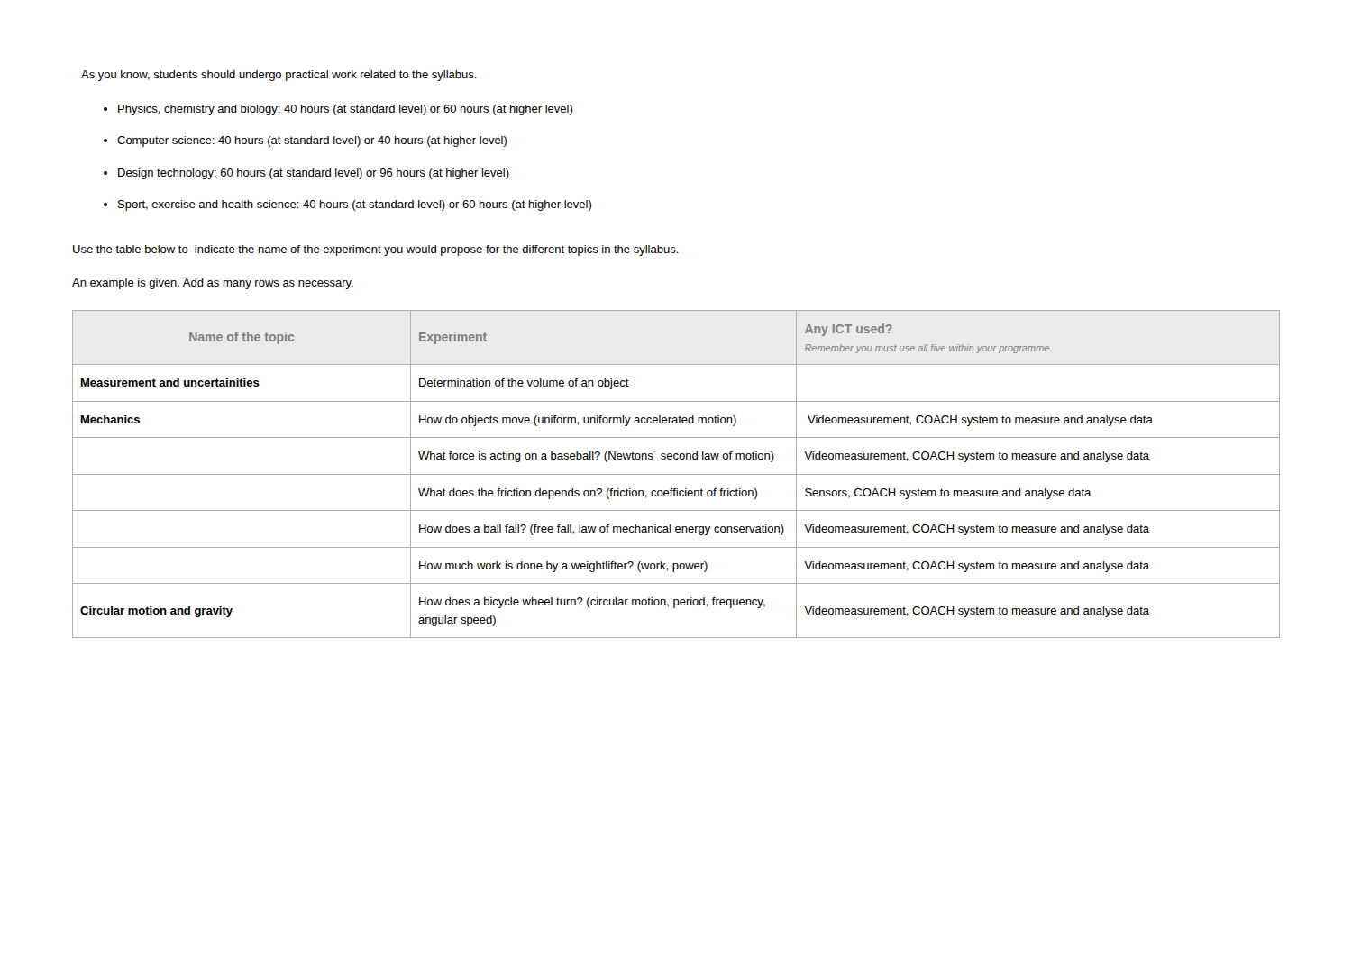As you know, students should undergo practical work related to the syllabus.
Physics, chemistry and biology: 40 hours (at standard level) or 60 hours (at higher level)
Computer science: 40 hours (at standard level) or 40 hours (at higher level)
Design technology: 60 hours (at standard level) or 96 hours (at higher level)
Sport, exercise and health science: 40 hours (at standard level) or 60 hours (at higher level)
Use the table below to indicate the name of the experiment you would propose for the different topics in the syllabus.
An example is given. Add as many rows as necessary.
| Name of the topic | Experiment | Any ICT used? Remember you must use all five within your programme. |
| --- | --- | --- |
| Measurement and uncertainities | Determination of the volume of an object | |
| Mechanics | How do objects move (uniform, uniformly accelerated motion) | Videomeasurement, COACH system to measure and analyse data |
| | What force is acting on a baseball? (Newtons´ second law of motion) | Videomeasurement, COACH system to measure and analyse data |
| | What does the friction depends on? (friction, coefficient of friction) | Sensors, COACH system to measure and analyse data |
| | How does a ball fall? (free fall, law of mechanical energy conservation) | Videomeasurement, COACH system to measure and analyse data |
| | How much work is done by a weightlifter? (work, power) | Videomeasurement, COACH system to measure and analyse data |
| Circular motion and gravity | How does a bicycle wheel turn? (circular motion, period, frequency, angular speed) | Videomeasurement, COACH system to measure and analyse data |